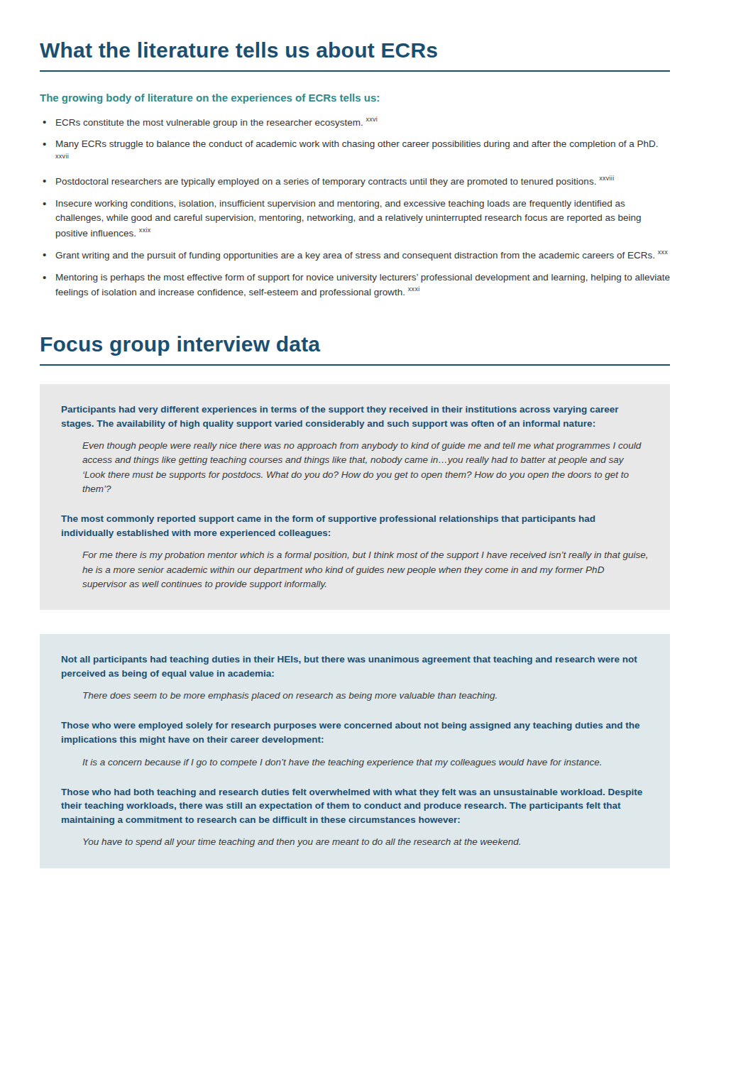What the literature tells us about ECRs
The growing body of literature on the experiences of ECRs tells us:
ECRs constitute the most vulnerable group in the researcher ecosystem. xxvi
Many ECRs struggle to balance the conduct of academic work with chasing other career possibilities during and after the completion of a PhD. xxvii
Postdoctoral researchers are typically employed on a series of temporary contracts until they are promoted to tenured positions. xxviii
Insecure working conditions, isolation, insufficient supervision and mentoring, and excessive teaching loads are frequently identified as challenges, while good and careful supervision, mentoring, networking, and a relatively uninterrupted research focus are reported as being positive influences. xxix
Grant writing and the pursuit of funding opportunities are a key area of stress and consequent distraction from the academic careers of ECRs. xxx
Mentoring is perhaps the most effective form of support for novice university lecturers’ professional development and learning, helping to alleviate feelings of isolation and increase confidence, self-esteem and professional growth. xxxi
Focus group interview data
Participants had very different experiences in terms of the support they received in their institutions across varying career stages. The availability of high quality support varied considerably and such support was often of an informal nature:
Even though people were really nice there was no approach from anybody to kind of guide me and tell me what programmes I could access and things like getting teaching courses and things like that, nobody came in…you really had to batter at people and say ‘Look there must be supports for postdocs. What do you do? How do you get to open them? How do you open the doors to get to them’?
The most commonly reported support came in the form of supportive professional relationships that participants had individually established with more experienced colleagues:
For me there is my probation mentor which is a formal position, but I think most of the support I have received isn’t really in that guise, he is a more senior academic within our department who kind of guides new people when they come in and my former PhD supervisor as well continues to provide support informally.
Not all participants had teaching duties in their HEIs, but there was unanimous agreement that teaching and research were not perceived as being of equal value in academia:
There does seem to be more emphasis placed on research as being more valuable than teaching.
Those who were employed solely for research purposes were concerned about not being assigned any teaching duties and the implications this might have on their career development:
It is a concern because if I go to compete I don’t have the teaching experience that my colleagues would have for instance.
Those who had both teaching and research duties felt overwhelmed with what they felt was an unsustainable workload. Despite their teaching workloads, there was still an expectation of them to conduct and produce research. The participants felt that maintaining a commitment to research can be difficult in these circumstances however:
You have to spend all your time teaching and then you are meant to do all the research at the weekend.